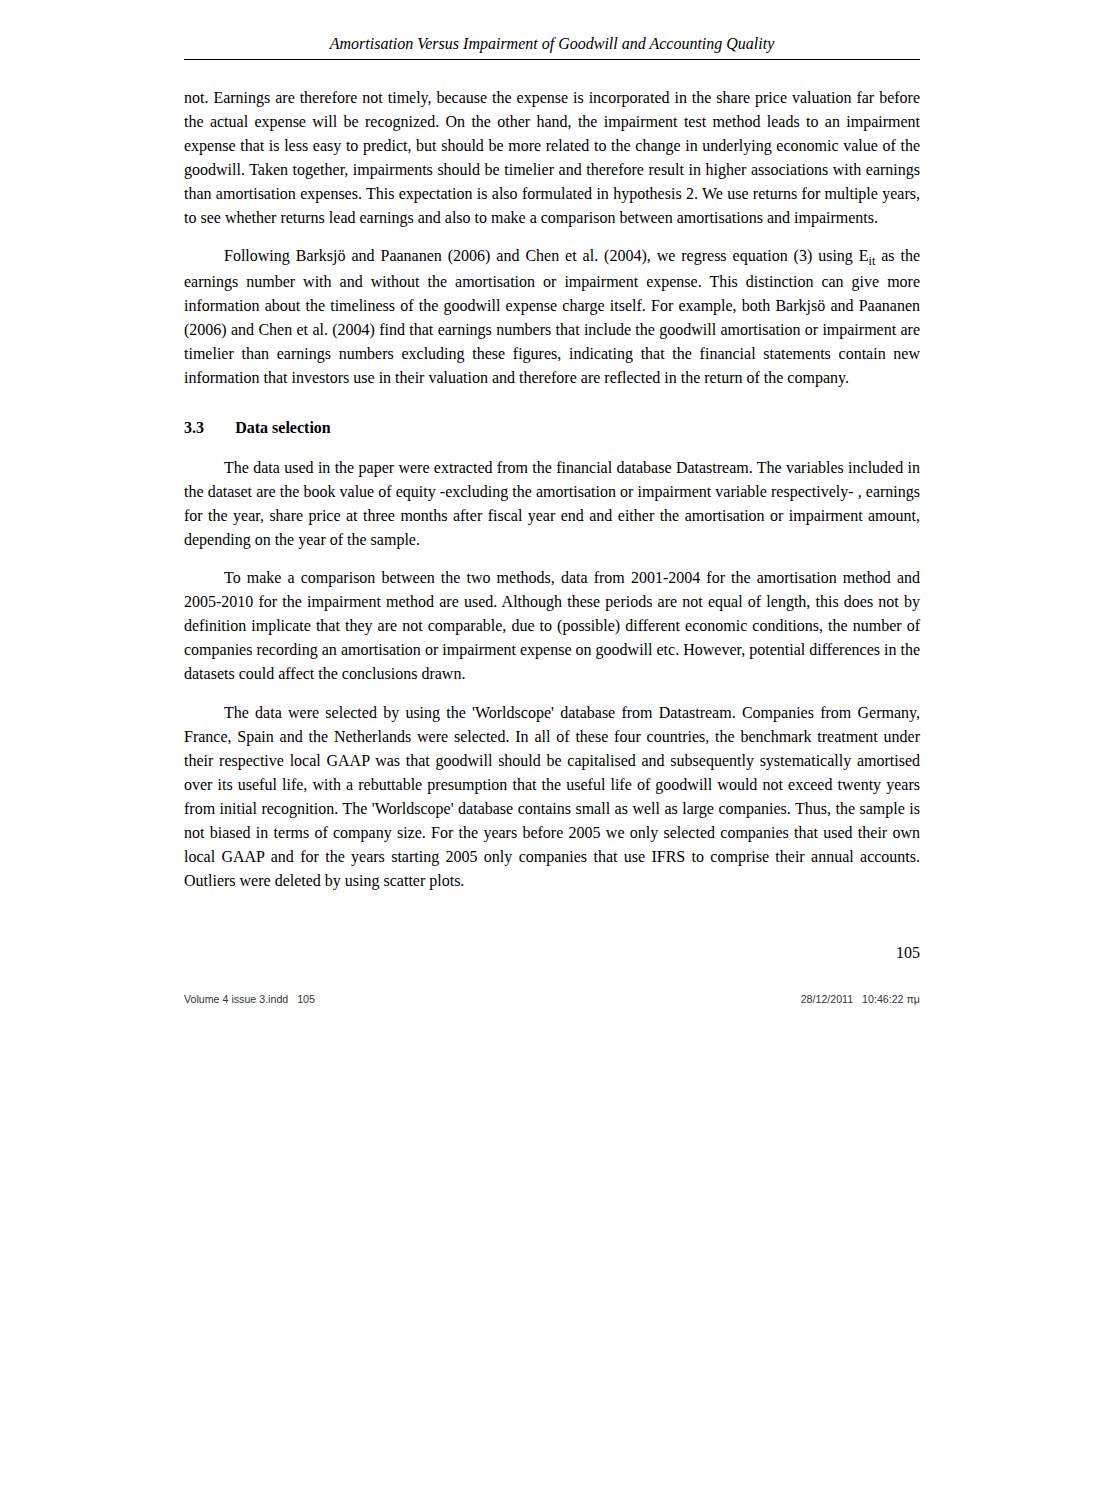Amortisation Versus Impairment of Goodwill and Accounting Quality
not. Earnings are therefore not timely, because the expense is incorporated in the share price valuation far before the actual expense will be recognized. On the other hand, the impairment test method leads to an impairment expense that is less easy to predict, but should be more related to the change in underlying economic value of the goodwill. Taken together, impairments should be timelier and therefore result in higher associations with earnings than amortisation expenses. This expectation is also formulated in hypothesis 2. We use returns for multiple years, to see whether returns lead earnings and also to make a comparison between amortisations and impairments.
Following Barksjö and Paananen (2006) and Chen et al. (2004), we regress equation (3) using Eit as the earnings number with and without the amortisation or impairment expense. This distinction can give more information about the timeliness of the goodwill expense charge itself. For example, both Barkjsö and Paananen (2006) and Chen et al. (2004) find that earnings numbers that include the goodwill amortisation or impairment are timelier than earnings numbers excluding these figures, indicating that the financial statements contain new information that investors use in their valuation and therefore are reflected in the return of the company.
3.3 Data selection
The data used in the paper were extracted from the financial database Datastream. The variables included in the dataset are the book value of equity -excluding the amortisation or impairment variable respectively- , earnings for the year, share price at three months after fiscal year end and either the amortisation or impairment amount, depending on the year of the sample.
To make a comparison between the two methods, data from 2001-2004 for the amortisation method and 2005-2010 for the impairment method are used. Although these periods are not equal of length, this does not by definition implicate that they are not comparable, due to (possible) different economic conditions, the number of companies recording an amortisation or impairment expense on goodwill etc. However, potential differences in the datasets could affect the conclusions drawn.
The data were selected by using the 'Worldscope' database from Datastream. Companies from Germany, France, Spain and the Netherlands were selected. In all of these four countries, the benchmark treatment under their respective local GAAP was that goodwill should be capitalised and subsequently systematically amortised over its useful life, with a rebuttable presumption that the useful life of goodwill would not exceed twenty years from initial recognition. The 'Worldscope' database contains small as well as large companies. Thus, the sample is not biased in terms of company size. For the years before 2005 we only selected companies that used their own local GAAP and for the years starting 2005 only companies that use IFRS to comprise their annual accounts. Outliers were deleted by using scatter plots.
105
Volume 4 issue 3.indd 105 28/12/2011 10:46:22 πμ